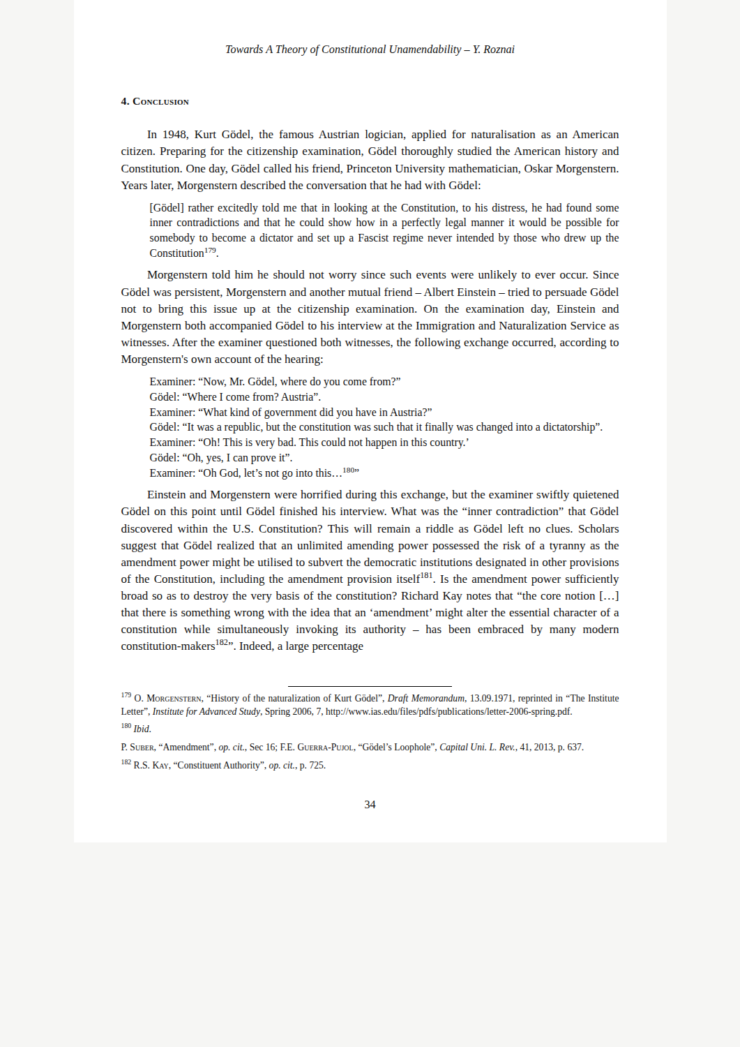Towards A Theory of Constitutional Unamendability – Y. Roznai
4. Conclusion
In 1948, Kurt Gödel, the famous Austrian logician, applied for naturalisation as an American citizen. Preparing for the citizenship examination, Gödel thoroughly studied the American history and Constitution. One day, Gödel called his friend, Princeton University mathematician, Oskar Morgenstern. Years later, Morgenstern described the conversation that he had with Gödel:
[Gödel] rather excitedly told me that in looking at the Constitution, to his distress, he had found some inner contradictions and that he could show how in a perfectly legal manner it would be possible for somebody to become a dictator and set up a Fascist regime never intended by those who drew up the Constitution179.
Morgenstern told him he should not worry since such events were unlikely to ever occur. Since Gödel was persistent, Morgenstern and another mutual friend – Albert Einstein – tried to persuade Gödel not to bring this issue up at the citizenship examination. On the examination day, Einstein and Morgenstern both accompanied Gödel to his interview at the Immigration and Naturalization Service as witnesses. After the examiner questioned both witnesses, the following exchange occurred, according to Morgenstern's own account of the hearing:
Examiner: “Now, Mr. Gödel, where do you come from?”
Gödel: “Where I come from? Austria”.
Examiner: “What kind of government did you have in Austria?”
Gödel: “It was a republic, but the constitution was such that it finally was changed into a dictatorship”.
Examiner: “Oh! This is very bad. This could not happen in this country.’
Gödel: “Oh, yes, I can prove it”.
Examiner: “Oh God, let’s not go into this…180”
Einstein and Morgenstern were horrified during this exchange, but the examiner swiftly quietened Gödel on this point until Gödel finished his interview. What was the “inner contradiction” that Gödel discovered within the U.S. Constitution? This will remain a riddle as Gödel left no clues. Scholars suggest that Gödel realized that an unlimited amending power possessed the risk of a tyranny as the amendment power might be utilised to subvert the democratic institutions designated in other provisions of the Constitution, including the amendment provision itself181. Is the amendment power sufficiently broad so as to destroy the very basis of the constitution? Richard Kay notes that “the core notion […] that there is something wrong with the idea that an ‘amendment’ might alter the essential character of a constitution while simultaneously invoking its authority – has been embraced by many modern constitution-makers182”. Indeed, a large percentage
179 O. Morgenstern, “History of the naturalization of Kurt Gödel”, Draft Memorandum, 13.09.1971, reprinted in “The Institute Letter”, Institute for Advanced Study, Spring 2006, 7, http://www.ias.edu/files/pdfs/publications/letter-2006-spring.pdf.
180 Ibid.
P. Suber, “Amendment”, op. cit., Sec 16; F.E. Guerra-Pujol, “Gödel’s Loophole”, Capital Uni. L. Rev., 41, 2013, p. 637.
182 R.S. Kay, “Constituent Authority”, op. cit., p. 725.
34